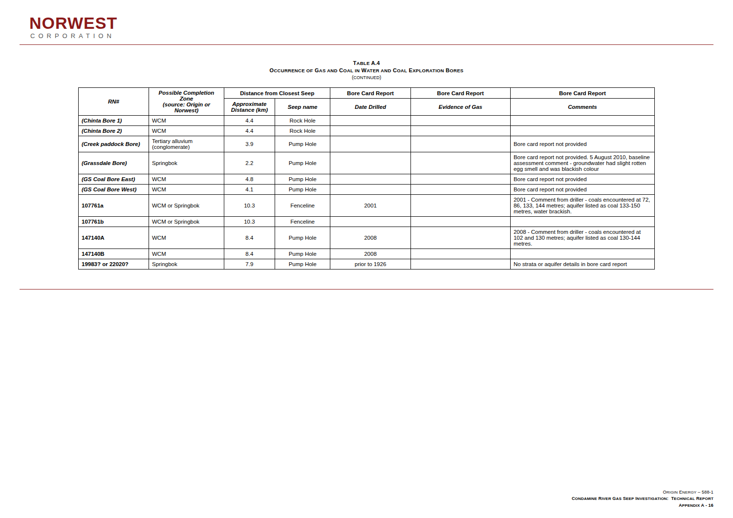NORWEST
CORPORATION
TABLE A.4
OCCURRENCE OF GAS AND COAL IN WATER AND COAL EXPLORATION BORES
(CONTINUED)
| RN# | Possible Completion Zone (source: Origin or Norwest) | Distance from Closest Seep | Bore Card Report | Bore Card Report | Bore Card Report |
| --- | --- | --- | --- | --- | --- |
| Approximate Distance (km) | Seep name | Date Drilled | Evidence of Gas | Comments |
| (Chinta Bore 1) | WCM | 4.4 | Rock Hole | | | |
| (Chinta Bore 2) | WCM | 4.4 | Rock Hole | | | |
| (Creek paddock Bore) | Tertiary alluvium (conglomerate) | 3.9 | Pump Hole | | | Bore card report not provided |
| (Grassdale Bore) | Springbok | 2.2 | Pump Hole | | | Bore card report not provided. 5 August 2010, baseline assessment comment - groundwater had slight rotten egg smell and was blackish colour |
| (GS Coal Bore East) | WCM | 4.8 | Pump Hole | | | Bore card report not provided |
| (GS Coal Bore West) | WCM | 4.1 | Pump Hole | | | Bore card report not provided |
| 107761a | WCM or Springbok | 10.3 | Fenceline | 2001 | | 2001 - Comment from driller - coals encountered at 72, 86, 133, 144 metres; aquifer listed as coal 133-150 metres, water brackish. |
| 107761b | WCM or Springbok | 10.3 | Fenceline | | | |
| 147140A | WCM | 8.4 | Pump Hole | 2008 | | 2008 - Comment from driller - coals encountered at 102 and 130 metres; aquifer listed as coal 130-144 metres. |
| 147140B | WCM | 8.4 | Pump Hole | 2008 | | |
| 19983? or 22020? | Springbok | 7.9 | Pump Hole | prior to 1926 | | No strata or aquifer details in bore card report |
ORIGIN ENERGY – 588-1
CONDAMINE RIVER GAS SEEP INVESTIGATION: TECHNICAL REPORT
APPENDIX A - 16